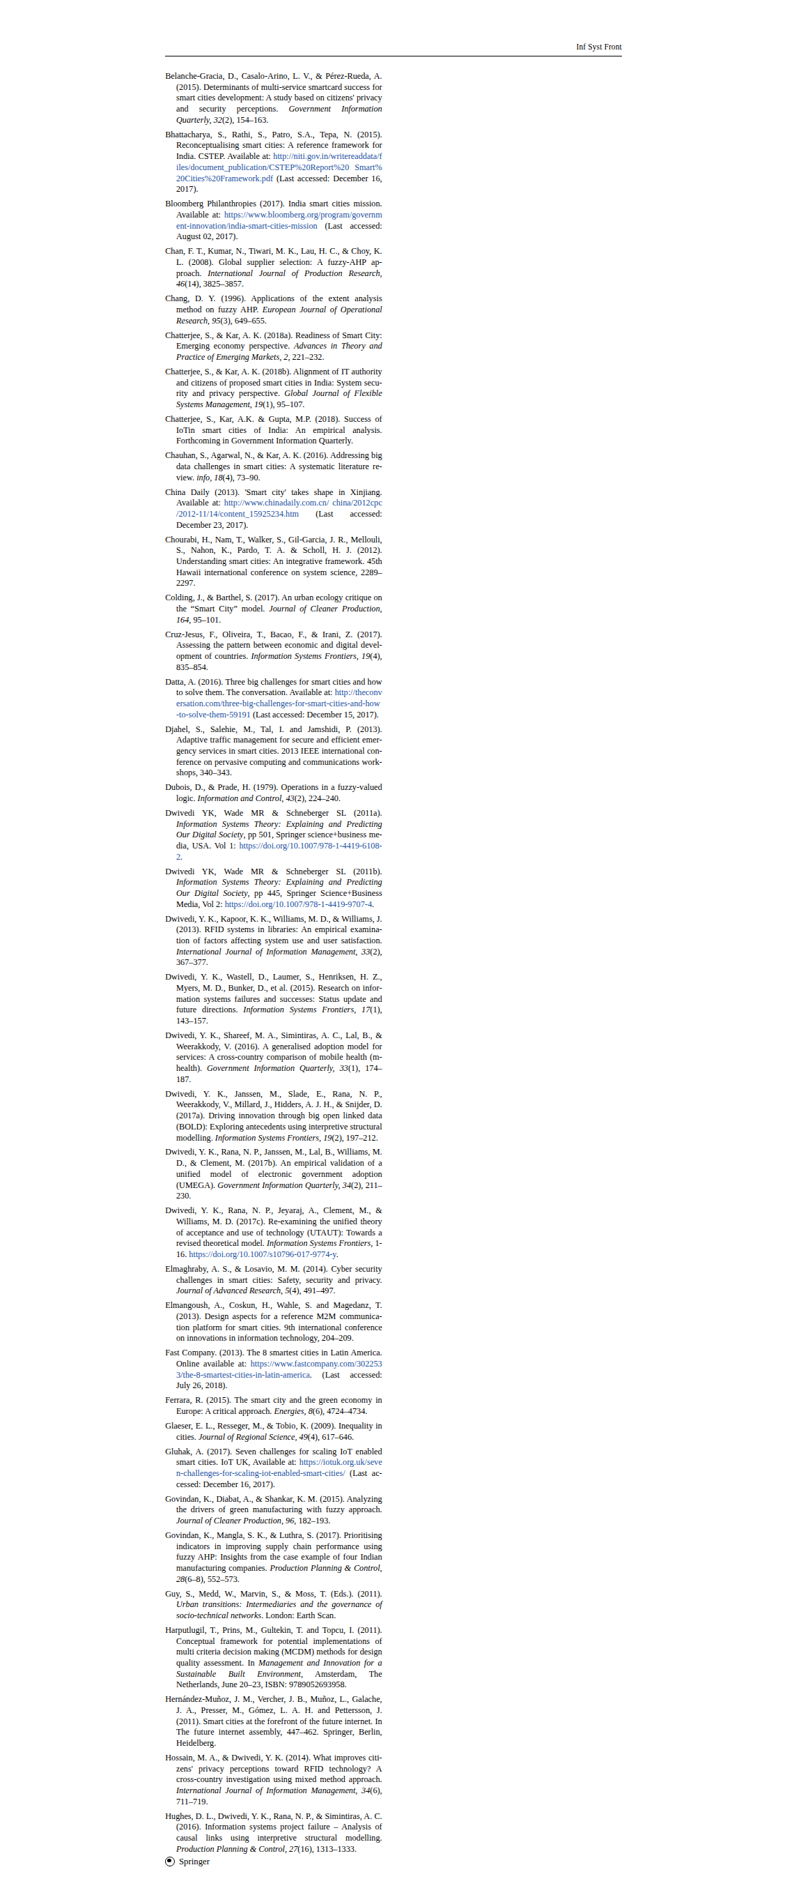Inf Syst Front
Belanche-Gracia, D., Casalo-Arino, L. V., & Pérez-Rueda, A. (2015). Determinants of multi-service smartcard success for smart cities development: A study based on citizens' privacy and security perceptions. Government Information Quarterly, 32(2), 154–163.
Bhattacharya, S., Rathi, S., Patro, S.A., Tepa, N. (2015). Reconceptualising smart cities: A reference framework for India. CSTEP. Available at: http://niti.gov.in/writereaddata/files/document_publication/CSTEP%20Report%20 Smart%20Cities%20Framework.pdf (Last accessed: December 16, 2017).
Bloomberg Philanthropies (2017). India smart cities mission. Available at: https://www.bloomberg.org/program/government-innovation/india-smart-cities-mission (Last accessed: August 02, 2017).
Chan, F. T., Kumar, N., Tiwari, M. K., Lau, H. C., & Choy, K. L. (2008). Global supplier selection: A fuzzy-AHP approach. International Journal of Production Research, 46(14), 3825–3857.
Chang, D. Y. (1996). Applications of the extent analysis method on fuzzy AHP. European Journal of Operational Research, 95(3), 649–655.
Chatterjee, S., & Kar, A. K. (2018a). Readiness of Smart City: Emerging economy perspective. Advances in Theory and Practice of Emerging Markets, 2, 221–232.
Chatterjee, S., & Kar, A. K. (2018b). Alignment of IT authority and citizens of proposed smart cities in India: System security and privacy perspective. Global Journal of Flexible Systems Management, 19(1), 95–107.
Chatterjee, S., Kar, A.K. & Gupta, M.P. (2018). Success of IoTin smart cities of India: An empirical analysis. Forthcoming in Government Information Quarterly.
Chauhan, S., Agarwal, N., & Kar, A. K. (2016). Addressing big data challenges in smart cities: A systematic literature review. info, 18(4), 73–90.
China Daily (2013). 'Smart city' takes shape in Xinjiang. Available at: http://www.chinadaily.com.cn/ china/2012cpc /2012-11/14/content_15925234.htm (Last accessed: December 23, 2017).
Chourabi, H., Nam, T., Walker, S., Gil-Garcia, J. R., Mellouli, S., Nahon, K., Pardo, T. A. & Scholl, H. J. (2012). Understanding smart cities: An integrative framework. 45th Hawaii international conference on system science, 2289–2297.
Colding, J., & Barthel, S. (2017). An urban ecology critique on the “Smart City” model. Journal of Cleaner Production, 164, 95–101.
Cruz-Jesus, F., Oliveira, T., Bacao, F., & Irani, Z. (2017). Assessing the pattern between economic and digital development of countries. Information Systems Frontiers, 19(4), 835–854.
Datta, A. (2016). Three big challenges for smart cities and how to solve them. The conversation. Available at: http://theconversation.com/three-big-challenges-for-smart-cities-and-how-to-solve-them-59191 (Last accessed: December 15, 2017).
Djahel, S., Salehie, M., Tal, I. and Jamshidi, P. (2013). Adaptive traffic management for secure and efficient emergency services in smart cities. 2013 IEEE international conference on pervasive computing and communications workshops, 340–343.
Dubois, D., & Prade, H. (1979). Operations in a fuzzy-valued logic. Information and Control, 43(2), 224–240.
Dwivedi YK, Wade MR & Schneberger SL (2011a). Information Systems Theory: Explaining and Predicting Our Digital Society, pp 501, Springer science+business media, USA. Vol 1: https://doi.org/10.1007/978-1-4419-6108-2.
Dwivedi YK, Wade MR & Schneberger SL (2011b). Information Systems Theory: Explaining and Predicting Our Digital Society, pp 445, Springer Science+Business Media, Vol 2: https://doi.org/10.1007/978-1-4419-9707-4.
Dwivedi, Y. K., Kapoor, K. K., Williams, M. D., & Williams, J. (2013). RFID systems in libraries: An empirical examination of factors affecting system use and user satisfaction. International Journal of Information Management, 33(2), 367–377.
Dwivedi, Y. K., Wastell, D., Laumer, S., Henriksen, H. Z., Myers, M. D., Bunker, D., et al. (2015). Research on information systems failures and successes: Status update and future directions. Information Systems Frontiers, 17(1), 143–157.
Dwivedi, Y. K., Shareef, M. A., Simintiras, A. C., Lal, B., & Weerakkody, V. (2016). A generalised adoption model for services: A cross-country comparison of mobile health (m-health). Government Information Quarterly, 33(1), 174–187.
Dwivedi, Y. K., Janssen, M., Slade, E., Rana, N. P., Weerakkody, V., Millard, J., Hidders, A. J. H., & Snijder, D. (2017a). Driving innovation through big open linked data (BOLD): Exploring antecedents using interpretive structural modelling. Information Systems Frontiers, 19(2), 197–212.
Dwivedi, Y. K., Rana, N. P., Janssen, M., Lal, B., Williams, M. D., & Clement, M. (2017b). An empirical validation of a unified model of electronic government adoption (UMEGA). Government Information Quarterly, 34(2), 211–230.
Dwivedi, Y. K., Rana, N. P., Jeyaraj, A., Clement, M., & Williams, M. D. (2017c). Re-examining the unified theory of acceptance and use of technology (UTAUT): Towards a revised theoretical model. Information Systems Frontiers, 1-16. https://doi.org/10.1007/s10796-017-9774-y.
Elmaghraby, A. S., & Losavio, M. M. (2014). Cyber security challenges in smart cities: Safety, security and privacy. Journal of Advanced Research, 5(4), 491–497.
Elmangoush, A., Coskun, H., Wahle, S. and Magedanz, T. (2013). Design aspects for a reference M2M communication platform for smart cities. 9th international conference on innovations in information technology, 204–209.
Fast Company. (2013). The 8 smartest cities in Latin America. Online available at: https://www.fastcompany.com/3022533/the-8-smartest-cities-in-latin-america. (Last accessed: July 26, 2018).
Ferrara, R. (2015). The smart city and the green economy in Europe: A critical approach. Energies, 8(6), 4724–4734.
Glaeser, E. L., Resseger, M., & Tobio, K. (2009). Inequality in cities. Journal of Regional Science, 49(4), 617–646.
Gluhak, A. (2017). Seven challenges for scaling IoT enabled smart cities. IoT UK, Available at: https://iotuk.org.uk/seven-challenges-for-scaling-iot-enabled-smart-cities/ (Last accessed: December 16, 2017).
Govindan, K., Diabat, A., & Shankar, K. M. (2015). Analyzing the drivers of green manufacturing with fuzzy approach. Journal of Cleaner Production, 96, 182–193.
Govindan, K., Mangla, S. K., & Luthra, S. (2017). Prioritising indicators in improving supply chain performance using fuzzy AHP: Insights from the case example of four Indian manufacturing companies. Production Planning & Control, 28(6–8), 552–573.
Guy, S., Medd, W., Marvin, S., & Moss, T. (Eds.). (2011). Urban transitions: Intermediaries and the governance of socio-technical networks. London: Earth Scan.
Harputlugil, T., Prins, M., Gultekin, T. and Topcu, I. (2011). Conceptual framework for potential implementations of multi criteria decision making (MCDM) methods for design quality assessment. In Management and Innovation for a Sustainable Built Environment, Amsterdam, The Netherlands, June 20–23, ISBN: 9789052693958.
Hernández-Muñoz, J. M., Vercher, J. B., Muñoz, L., Galache, J. A., Presser, M., Gómez, L. A. H. and Pettersson, J. (2011). Smart cities at the forefront of the future internet. In The future internet assembly, 447–462. Springer, Berlin, Heidelberg.
Hossain, M. A., & Dwivedi, Y. K. (2014). What improves citizens' privacy perceptions toward RFID technology? A cross-country investigation using mixed method approach. International Journal of Information Management, 34(6), 711–719.
Hughes, D. L., Dwivedi, Y. K., Rana, N. P., & Simintiras, A. C. (2016). Information systems project failure – Analysis of causal links using interpretive structural modelling. Production Planning & Control, 27(16), 1313–1333.
Springer